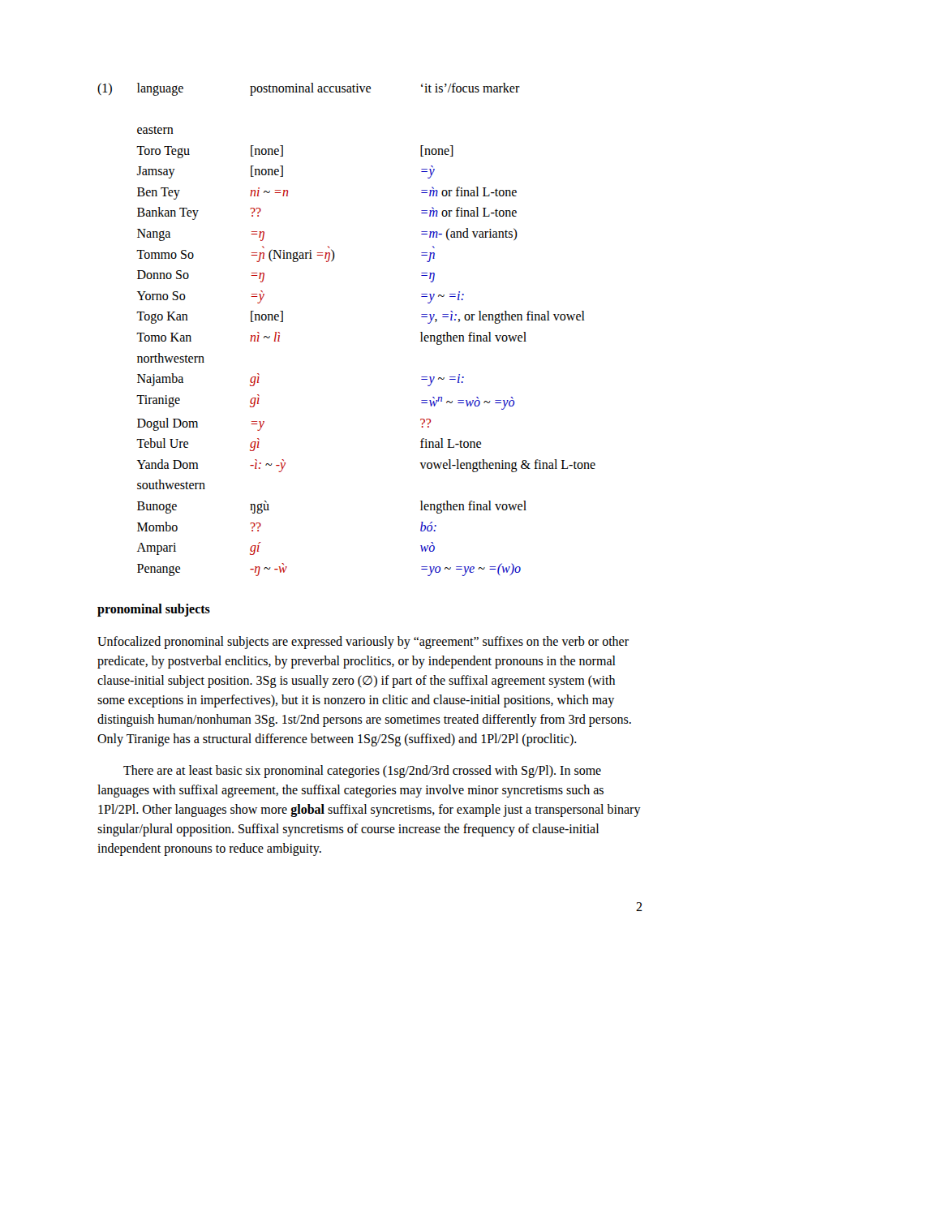| (1) | language | postnominal accusative | ‘it is’/focus marker |
| | eastern | | |
| | Toro Tegu | [none] | [none] |
| | Jamsay | [none] | =ỳ |
| | Ben Tey | ni ~ =n | =m̀ or final L-tone |
| | Bankan Tey | ?? | =m̀ or final L-tone |
| | Nanga | =ŋ | =m- (and variants) |
| | Tommo So | =ɲ̀ (Ningari =ŋ̀ ) | =ɲ̀ |
| | Donno So | =ŋ | =ŋ |
| | Yorno So | =ỳ | =y ~ =i: |
| | Togo Kan | [none] | =y , =ì: , or lengthen final vowel |
| | Tomo Kan | nì ~ lì | lengthen final vowel |
| | northwestern | | |
| | Najamba | gì | =y ~ =i: |
| | Tiranige | gì | =ẁ n ~ =wò ~ =yò |
| | Dogul Dom | =y | ?? |
| | Tebul Ure | gì | final L-tone |
| | Yanda Dom | -ì: ~ -ỳ | vowel-lengthening & final L-tone |
| | southwestern | | |
| | Bunoge | ŋgù | lengthen final vowel |
| | Mombo | ?? | bó: |
| | Ampari | gí | wò |
| | Penange | -ŋ ~ -ẁ | =yo ~ =ye ~ =(w)o |
pronominal subjects
Unfocalized pronominal subjects are expressed variously by “agreement” suffixes on the verb or other predicate, by postverbal enclitics, by preverbal proclitics, or by independent pronouns in the normal clause-initial subject position. 3Sg is usually zero (∅) if part of the suffixal agreement system (with some exceptions in imperfectives), but it is nonzero in clitic and clause-initial positions, which may distinguish human/nonhuman 3Sg. 1st/2nd persons are sometimes treated differently from 3rd persons. Only Tiranige has a structural difference between 1Sg/2Sg (suffixed) and 1Pl/2Pl (proclitic).
There are at least basic six pronominal categories (1sg/2nd/3rd crossed with Sg/Pl). In some languages with suffixal agreement, the suffixal categories may involve minor syncretisms such as 1Pl/2Pl. Other languages show more global suffixal syncretisms, for example just a transpersonal binary singular/plural opposition. Suffixal syncretisms of course increase the frequency of clause-initial independent pronouns to reduce ambiguity.
2